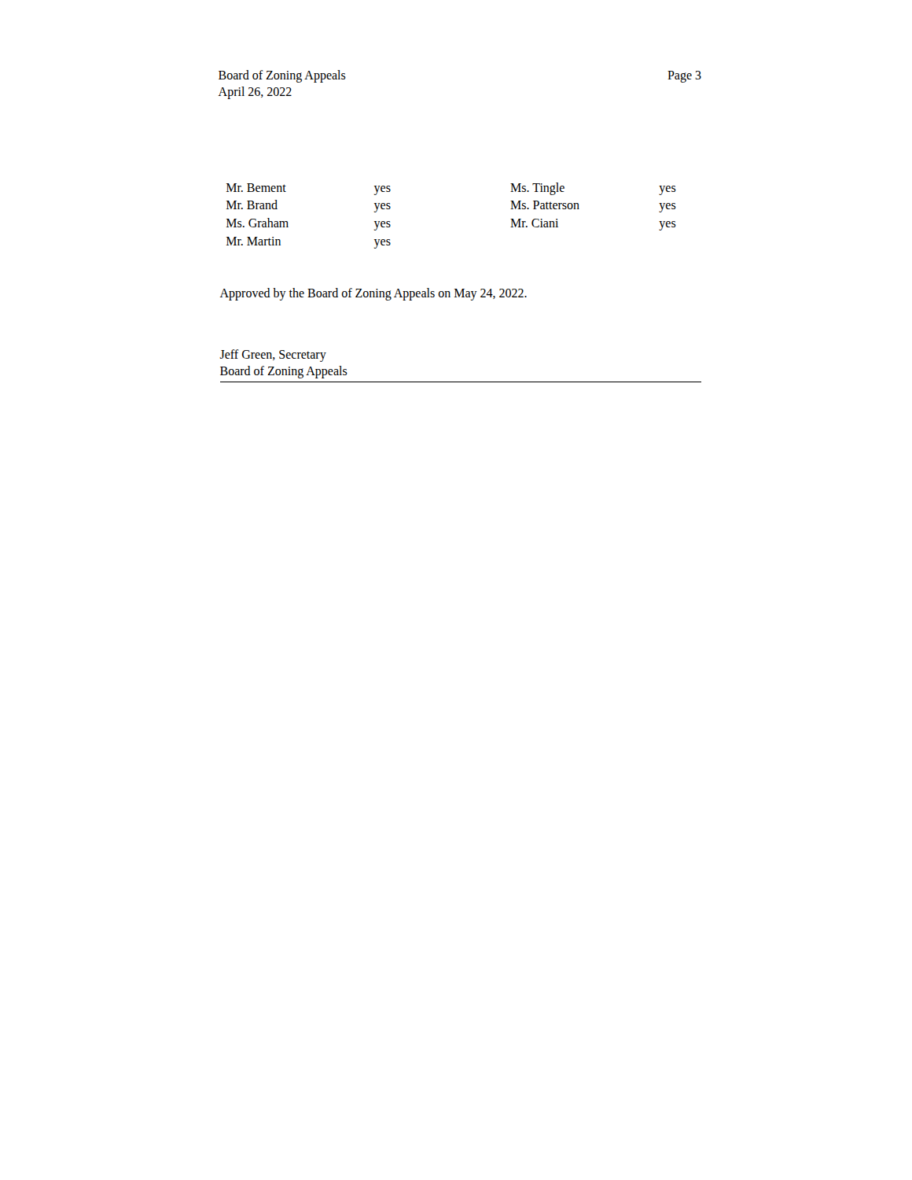Board of Zoning Appeals
April 26, 2022
Page 3
| Mr. Bement | yes | Ms. Tingle | yes |
| Mr. Brand | yes | Ms. Patterson | yes |
| Ms. Graham | yes | Mr. Ciani | yes |
| Mr. Martin | yes | | |
Approved by the Board of Zoning Appeals on May 24, 2022.
Jeff Green, Secretary Board of Zoning Appeals